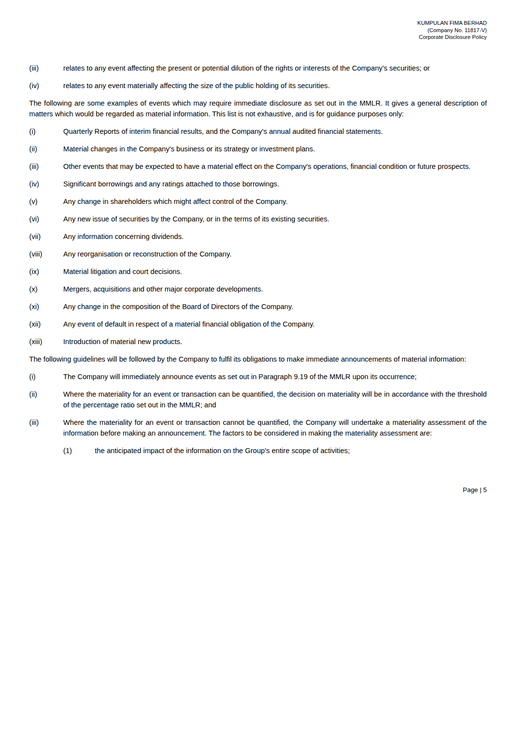KUMPULAN FIMA BERHAD
(Company No. 11817-V)
Corporate Disclosure Policy
(iii)
relates to any event affecting the present or potential dilution of the rights or interests of the Company's securities; or
(iv)
relates to any event materially affecting the size of the public holding of its securities.
The following are some examples of events which may require immediate disclosure as set out in the MMLR. It gives a general description of matters which would be regarded as material information. This list is not exhaustive, and is for guidance purposes only:
(i)
Quarterly Reports of interim financial results, and the Company's annual audited financial statements.
(ii)
Material changes in the Company's business or its strategy or investment plans.
(iii)
Other events that may be expected to have a material effect on the Company's operations, financial condition or future prospects.
(iv)
Significant borrowings and any ratings attached to those borrowings.
(v)
Any change in shareholders which might affect control of the Company.
(vi)
Any new issue of securities by the Company, or in the terms of its existing securities.
(vii)
Any information concerning dividends.
(viii)
Any reorganisation or reconstruction of the Company.
(ix)
Material litigation and court decisions.
(x)
Mergers, acquisitions and other major corporate developments.
(xi)
Any change in the composition of the Board of Directors of the Company.
(xii)
Any event of default in respect of a material financial obligation of the Company.
(xiii)
Introduction of material new products.
The following guidelines will be followed by the Company to fulfil its obligations to make immediate announcements of material information:
(i)
The Company will immediately announce events as set out in Paragraph 9.19 of the MMLR upon its occurrence;
(ii)
Where the materiality for an event or transaction can be quantified, the decision on materiality will be in accordance with the threshold of the percentage ratio set out in the MMLR; and
(iii)
Where the materiality for an event or transaction cannot be quantified, the Company will undertake a materiality assessment of the information before making an announcement. The factors to be considered in making the materiality assessment are:
(1)
the anticipated impact of the information on the Group's entire scope of activities;
Page | 5